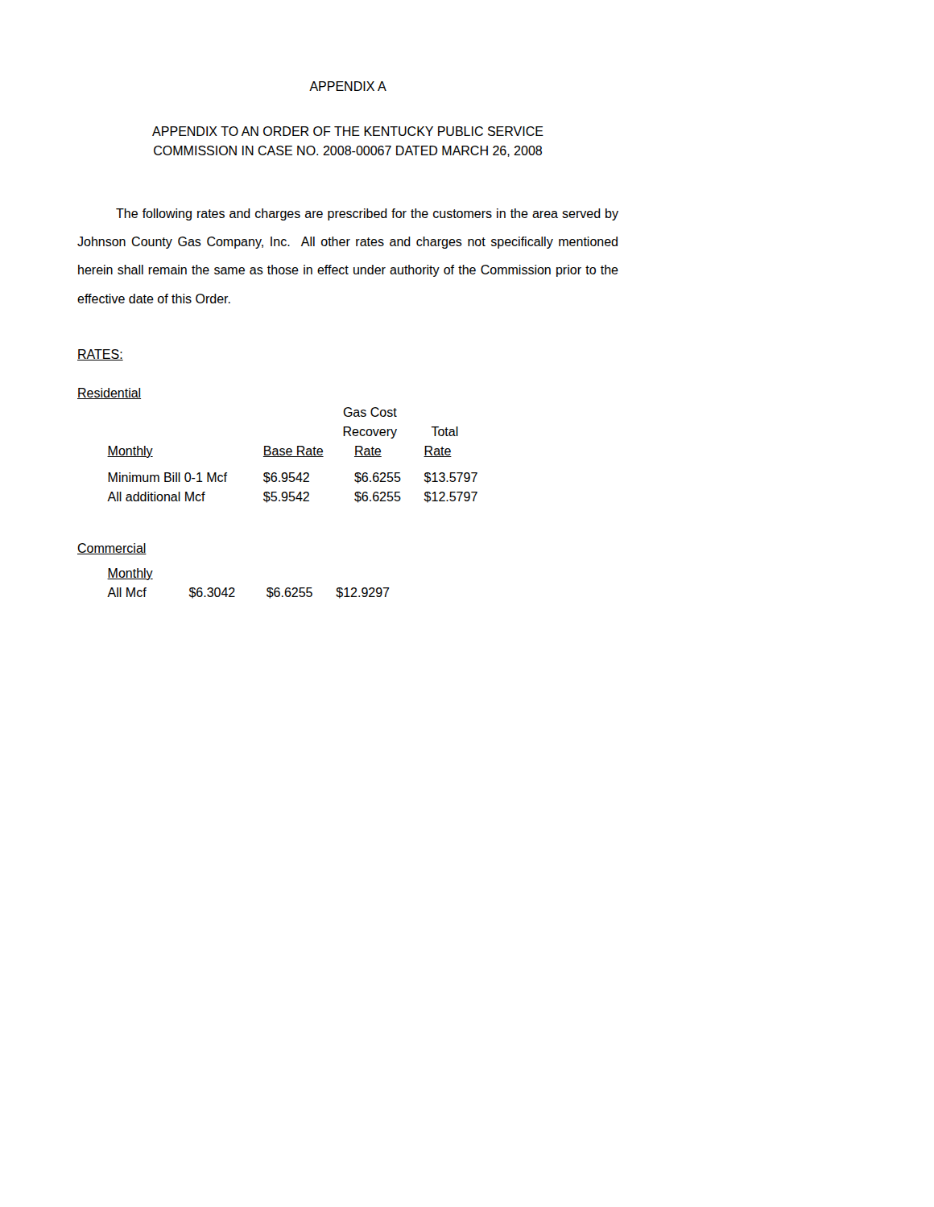APPENDIX A
APPENDIX TO AN ORDER OF THE KENTUCKY PUBLIC SERVICE
COMMISSION IN CASE NO. 2008-00067 DATED MARCH 26, 2008
The following rates and charges are prescribed for the customers in the area served by Johnson County Gas Company, Inc. All other rates and charges not specifically mentioned herein shall remain the same as those in effect under authority of the Commission prior to the effective date of this Order.
RATES:
Residential
| | | Gas Cost | |
| | | Recovery | Total |
| Monthly | Base Rate | Rate | Rate |
| Minimum Bill 0-1 Mcf | $6.9542 | $6.6255 | $13.5797 |
| All additional Mcf | $5.9542 | $6.6255 | $12.5797 |
Commercial
| Monthly | | | |
| All Mcf | $6.3042 | $6.6255 | $12.9297 |